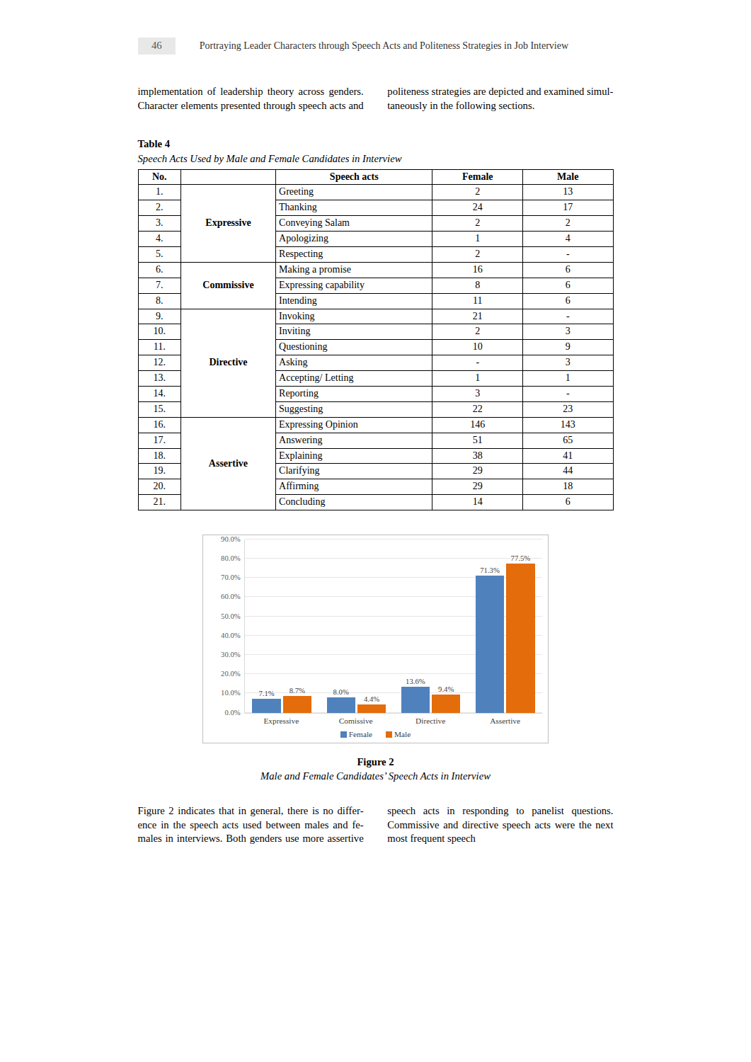46
Portraying Leader Characters through Speech Acts and Politeness Strategies in Job Interview
implementation of leadership theory across genders. Character elements presented through speech acts and politeness strategies are depicted and examined simultaneously in the following sections.
Table 4
Speech Acts Used by Male and Female Candidates in Interview
| No. | | Speech acts | Female | Male |
| --- | --- | --- | --- | --- |
| 1. | Expressive | Greeting | 2 | 13 |
| 2. | Thanking | 24 | 17 |
| 3. | Conveying Salam | 2 | 2 |
| 4. | Apologizing | 1 | 4 |
| 5. | Respecting | 2 | - |
| 6. | Commissive | Making a promise | 16 | 6 |
| 7. | Expressing capability | 8 | 6 |
| 8. | Intending | 11 | 6 |
| 9. | Directive | Invoking | 21 | - |
| 10. | Inviting | 2 | 3 |
| 11. | Questioning | 10 | 9 |
| 12. | Asking | - | 3 |
| 13. | Accepting/ Letting | 1 | 1 |
| 14. | Reporting | 3 | - |
| 15. | Suggesting | 22 | 23 |
| 16. | Assertive | Expressing Opinion | 146 | 143 |
| 17. | Answering | 51 | 65 |
| 18. | Explaining | 38 | 41 |
| 19. | Clarifying | 29 | 44 |
| 20. | Affirming | 29 | 18 |
| 21. | Concluding | 14 | 6 |
0.0%
10.0%
20.0%
30.0%
40.0%
50.0%
60.0%
70.0%
80.0%
90.0%
7.1%
8.7%
8.0%
4.4%
13.6%
9.4%
71.3%
77.5%
Expressive Comissive Directive Assertive
Female Male
Figure 2 Male and Female Candidates’ Speech Acts in Interview
Figure 2 indicates that in general, there is no difference in the speech acts used between males and females in interviews. Both genders use more assertive speech acts in responding to panelist questions. Commissive and directive speech acts were the next most frequent speech